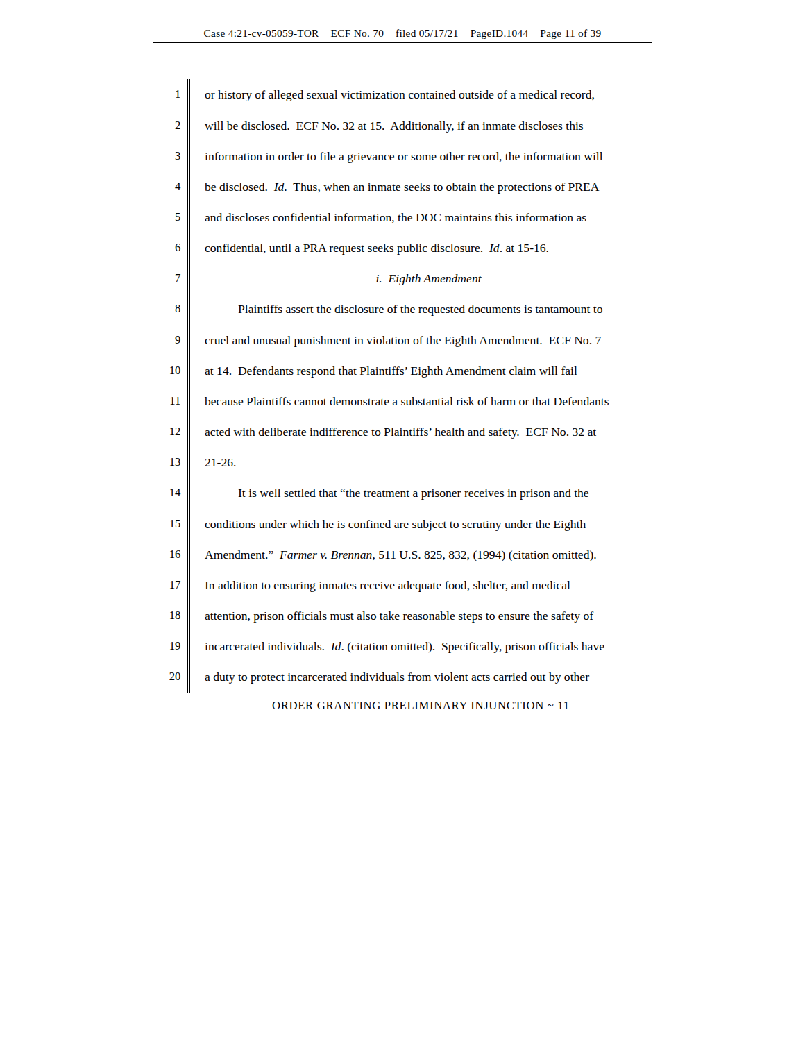Case 4:21-cv-05059-TOR ECF No. 70 filed 05/17/21 PageID.1044 Page 11 of 39
1
2
3
4
5
6
7
8
9
10
11
12
13
14
15
16
17
18
19
20
or history of alleged sexual victimization contained outside of a medical record,
will be disclosed. ECF No. 32 at 15. Additionally, if an inmate discloses this
information in order to file a grievance or some other record, the information will
be disclosed. Id. Thus, when an inmate seeks to obtain the protections of PREA
and discloses confidential information, the DOC maintains this information as
confidential, until a PRA request seeks public disclosure. Id. at 15-16.
i. Eighth Amendment
Plaintiffs assert the disclosure of the requested documents is tantamount to
cruel and unusual punishment in violation of the Eighth Amendment. ECF No. 7
at 14. Defendants respond that Plaintiffs’ Eighth Amendment claim will fail
because Plaintiffs cannot demonstrate a substantial risk of harm or that Defendants
acted with deliberate indifference to Plaintiffs’ health and safety. ECF No. 32 at
21-26.
It is well settled that “the treatment a prisoner receives in prison and the
conditions under which he is confined are subject to scrutiny under the Eighth
Amendment.” Farmer v. Brennan, 511 U.S. 825, 832, (1994) (citation omitted).
In addition to ensuring inmates receive adequate food, shelter, and medical
attention, prison officials must also take reasonable steps to ensure the safety of
incarcerated individuals. Id. (citation omitted). Specifically, prison officials have
a duty to protect incarcerated individuals from violent acts carried out by other
ORDER GRANTING PRELIMINARY INJUNCTION ~ 11